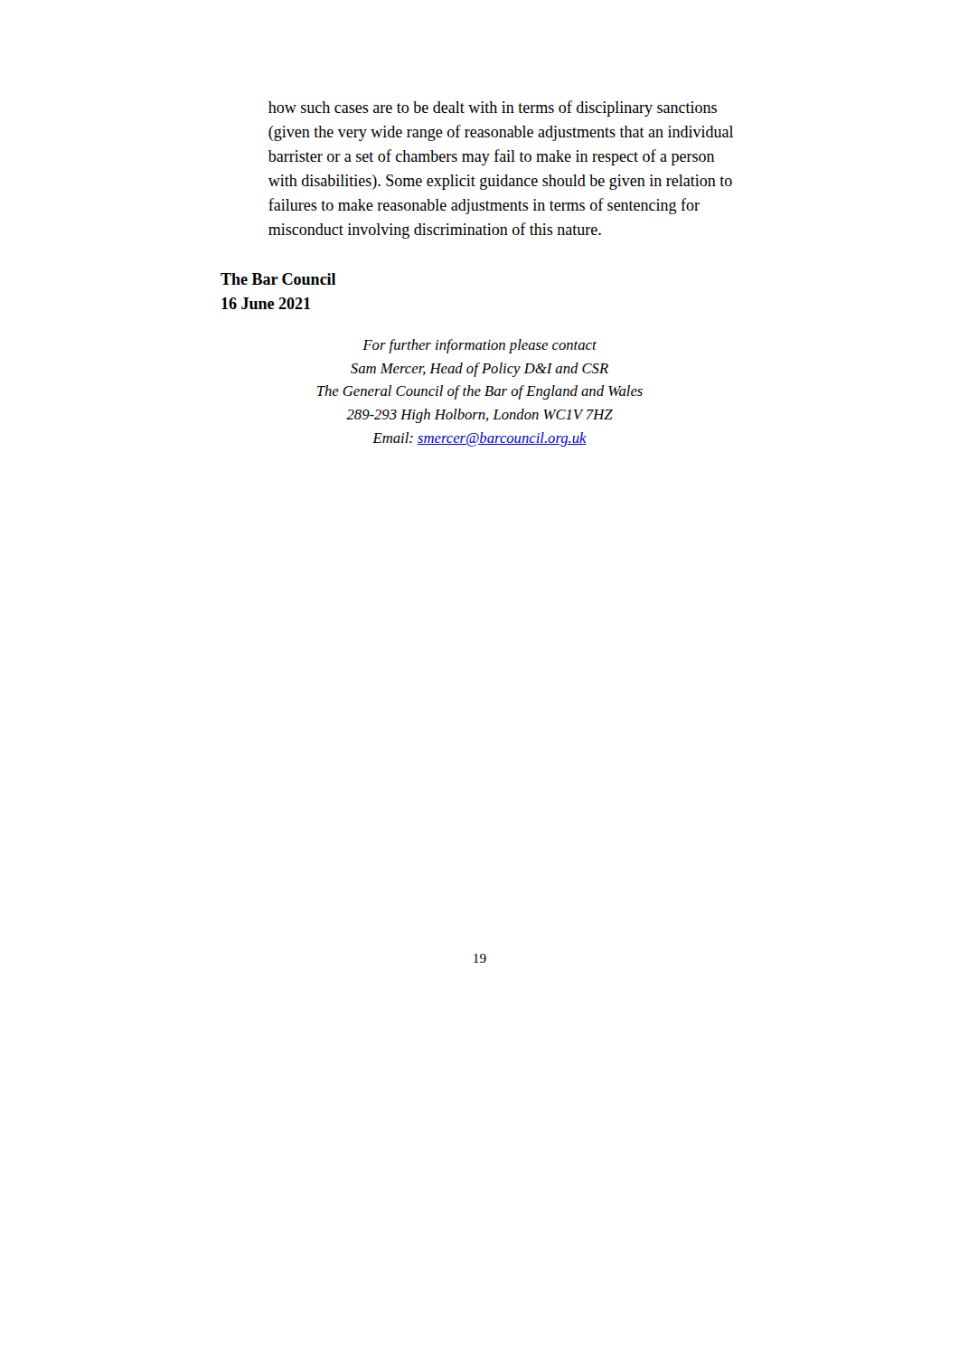how such cases are to be dealt with in terms of disciplinary sanctions (given the very wide range of reasonable adjustments that an individual barrister or a set of chambers may fail to make in respect of a person with disabilities). Some explicit guidance should be given in relation to failures to make reasonable adjustments in terms of sentencing for misconduct involving discrimination of this nature.
The Bar Council
16 June 2021
For further information please contact
Sam Mercer, Head of Policy D&I and CSR
The General Council of the Bar of England and Wales
289-293 High Holborn, London WC1V 7HZ
Email: smercer@barcouncil.org.uk
19